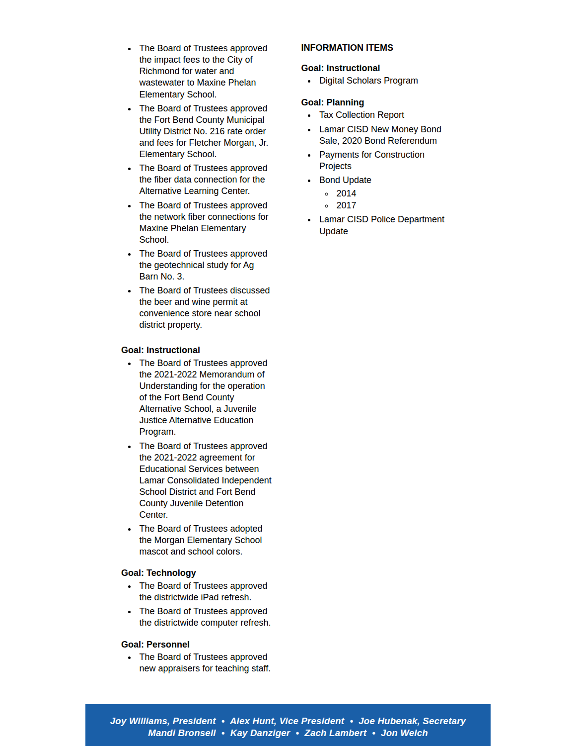The Board of Trustees approved the impact fees to the City of Richmond for water and wastewater to Maxine Phelan Elementary School.
The Board of Trustees approved the Fort Bend County Municipal Utility District No. 216 rate order and fees for Fletcher Morgan, Jr. Elementary School.
The Board of Trustees approved the fiber data connection for the Alternative Learning Center.
The Board of Trustees approved the network fiber connections for Maxine Phelan Elementary School.
The Board of Trustees approved the geotechnical study for Ag Barn No. 3.
The Board of Trustees discussed the beer and wine permit at convenience store near school district property.
Goal: Instructional
The Board of Trustees approved the 2021-2022 Memorandum of Understanding for the operation of the Fort Bend County Alternative School, a Juvenile Justice Alternative Education Program.
The Board of Trustees approved the 2021-2022 agreement for Educational Services between Lamar Consolidated Independent School District and Fort Bend County Juvenile Detention Center.
The Board of Trustees adopted the Morgan Elementary School mascot and school colors.
Goal: Technology
The Board of Trustees approved the districtwide iPad refresh.
The Board of Trustees approved the districtwide computer refresh.
Goal: Personnel
The Board of Trustees approved new appraisers for teaching staff.
INFORMATION ITEMS
Goal: Instructional
Digital Scholars Program
Goal: Planning
Tax Collection Report
Lamar CISD New Money Bond Sale, 2020 Bond Referendum
Payments for Construction Projects
Bond Update
2014
2017
Lamar CISD Police Department Update
Joy Williams, President • Alex Hunt, Vice President • Joe Hubenak, Secretary
Mandi Bronsell • Kay Danziger • Zach Lambert • Jon Welch